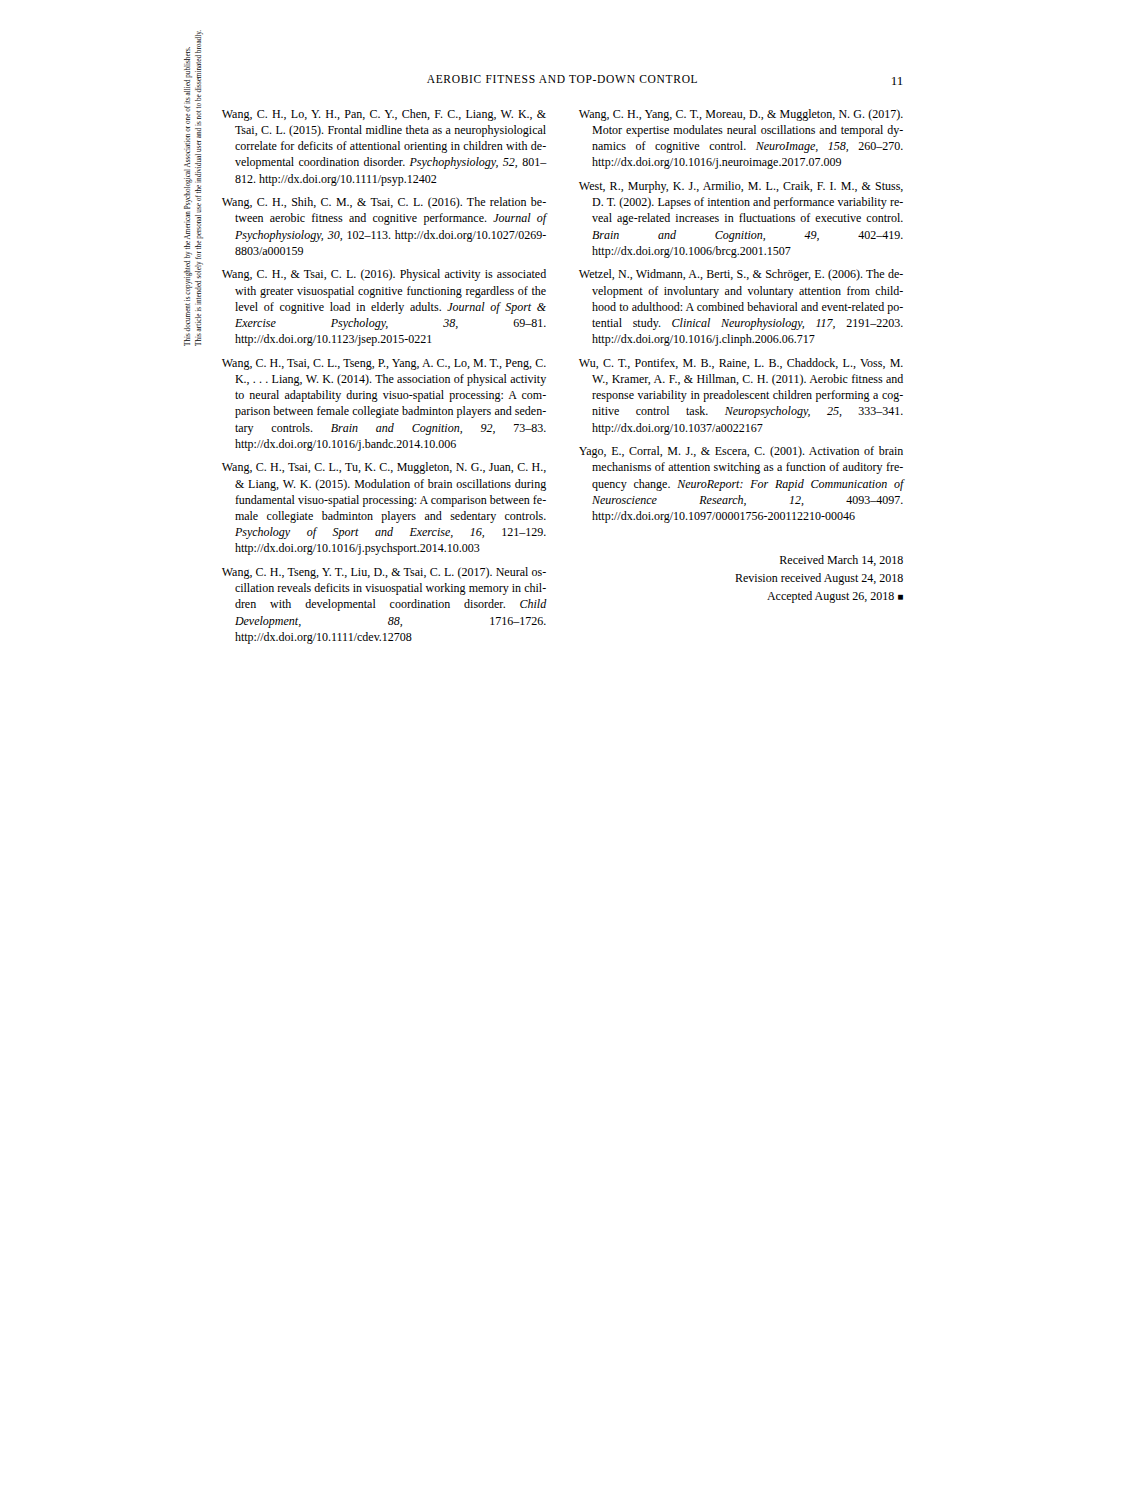This document is copyrighted by the American Psychological Association or one of its allied publishers.
This article is intended solely for the personal use of the individual user and is not to be disseminated broadly.
Aerobic Fitness and Top-Down Control 11
Wang, C. H., Lo, Y. H., Pan, C. Y., Chen, F. C., Liang, W. K., & Tsai, C. L. (2015). Frontal midline theta as a neurophysiological correlate for deficits of attentional orienting in children with developmental coordination disorder. Psychophysiology, 52, 801–812. http://dx.doi.org/10.1111/psyp.12402
Wang, C. H., Shih, C. M., & Tsai, C. L. (2016). The relation between aerobic fitness and cognitive performance. Journal of Psychophysiology, 30, 102–113. http://dx.doi.org/10.1027/0269-8803/a000159
Wang, C. H., & Tsai, C. L. (2016). Physical activity is associated with greater visuospatial cognitive functioning regardless of the level of cognitive load in elderly adults. Journal of Sport & Exercise Psychology, 38, 69–81. http://dx.doi.org/10.1123/jsep.2015-0221
Wang, C. H., Tsai, C. L., Tseng, P., Yang, A. C., Lo, M. T., Peng, C. K., . . . Liang, W. K. (2014). The association of physical activity to neural adaptability during visuo-spatial processing: A comparison between female collegiate badminton players and sedentary controls. Brain and Cognition, 92, 73–83. http://dx.doi.org/10.1016/j.bandc.2014.10.006
Wang, C. H., Tsai, C. L., Tu, K. C., Muggleton, N. G., Juan, C. H., & Liang, W. K. (2015). Modulation of brain oscillations during fundamental visuo-spatial processing: A comparison between female collegiate badminton players and sedentary controls. Psychology of Sport and Exercise, 16, 121–129. http://dx.doi.org/10.1016/j.psychsport.2014.10.003
Wang, C. H., Tseng, Y. T., Liu, D., & Tsai, C. L. (2017). Neural oscillation reveals deficits in visuospatial working memory in children with developmental coordination disorder. Child Development, 88, 1716–1726. http://dx.doi.org/10.1111/cdev.12708
Wang, C. H., Yang, C. T., Moreau, D., & Muggleton, N. G. (2017). Motor expertise modulates neural oscillations and temporal dynamics of cognitive control. NeuroImage, 158, 260–270. http://dx.doi.org/10.1016/j.neuroimage.2017.07.009
West, R., Murphy, K. J., Armilio, M. L., Craik, F. I. M., & Stuss, D. T. (2002). Lapses of intention and performance variability reveal age-related increases in fluctuations of executive control. Brain and Cognition, 49, 402–419. http://dx.doi.org/10.1006/brcg.2001.1507
Wetzel, N., Widmann, A., Berti, S., & Schröger, E. (2006). The development of involuntary and voluntary attention from childhood to adulthood: A combined behavioral and event-related potential study. Clinical Neurophysiology, 117, 2191–2203. http://dx.doi.org/10.1016/j.clinph.2006.06.717
Wu, C. T., Pontifex, M. B., Raine, L. B., Chaddock, L., Voss, M. W., Kramer, A. F., & Hillman, C. H. (2011). Aerobic fitness and response variability in preadolescent children performing a cognitive control task. Neuropsychology, 25, 333–341. http://dx.doi.org/10.1037/a0022167
Yago, E., Corral, M. J., & Escera, C. (2001). Activation of brain mechanisms of attention switching as a function of auditory frequency change. NeuroReport: For Rapid Communication of Neuroscience Research, 12, 4093–4097. http://dx.doi.org/10.1097/00001756-200112210-00046
Received March 14, 2018
Revision received August 24, 2018
Accepted August 26, 2018 ■